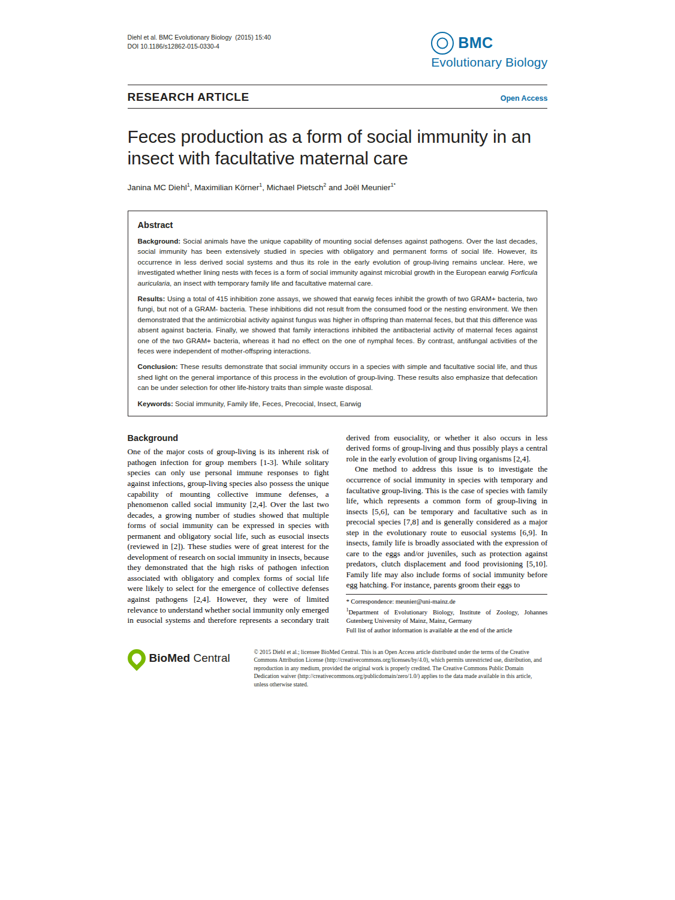Diehl et al. BMC Evolutionary Biology (2015) 15:40
DOI 10.1186/s12862-015-0330-4
BMC
Evolutionary Biology
RESEARCH ARTICLE
Open Access
Feces production as a form of social immunity in an insect with facultative maternal care
Janina MC Diehl1, Maximilian Körner1, Michael Pietsch2 and Joël Meunier1*
Abstract
Background: Social animals have the unique capability of mounting social defenses against pathogens. Over the last decades, social immunity has been extensively studied in species with obligatory and permanent forms of social life. However, its occurrence in less derived social systems and thus its role in the early evolution of group-living remains unclear. Here, we investigated whether lining nests with feces is a form of social immunity against microbial growth in the European earwig Forficula auricularia, an insect with temporary family life and facultative maternal care.
Results: Using a total of 415 inhibition zone assays, we showed that earwig feces inhibit the growth of two GRAM+ bacteria, two fungi, but not of a GRAM- bacteria. These inhibitions did not result from the consumed food or the nesting environment. We then demonstrated that the antimicrobial activity against fungus was higher in offspring than maternal feces, but that this difference was absent against bacteria. Finally, we showed that family interactions inhibited the antibacterial activity of maternal feces against one of the two GRAM+ bacteria, whereas it had no effect on the one of nymphal feces. By contrast, antifungal activities of the feces were independent of mother-offspring interactions.
Conclusion: These results demonstrate that social immunity occurs in a species with simple and facultative social life, and thus shed light on the general importance of this process in the evolution of group-living. These results also emphasize that defecation can be under selection for other life-history traits than simple waste disposal.
Keywords: Social immunity, Family life, Feces, Precocial, Insect, Earwig
Background
One of the major costs of group-living is its inherent risk of pathogen infection for group members [1-3]. While solitary species can only use personal immune responses to fight against infections, group-living species also possess the unique capability of mounting collective immune defenses, a phenomenon called social immunity [2,4]. Over the last two decades, a growing number of studies showed that multiple forms of social immunity can be expressed in species with permanent and obligatory social life, such as eusocial insects (reviewed in [2]). These studies were of great interest for the development of research on social immunity in insects, because they demonstrated that the high risks of pathogen infection associated with obligatory and complex forms of social life were likely to select for the emergence of collective defenses against pathogens [2,4]. However, they were of limited relevance to understand whether social immunity only emerged in eusocial systems and therefore represents a secondary trait derived from eusociality, or whether it also occurs in less derived forms of group-living and thus possibly plays a central role in the early evolution of group living organisms [2,4].
One method to address this issue is to investigate the occurrence of social immunity in species with temporary and facultative group-living. This is the case of species with family life, which represents a common form of group-living in insects [5,6], can be temporary and facultative such as in precocial species [7,8] and is generally considered as a major step in the evolutionary route to eusocial systems [6,9]. In insects, family life is broadly associated with the expression of care to the eggs and/or juveniles, such as protection against predators, clutch displacement and food provisioning [5,10]. Family life may also include forms of social immunity before egg hatching. For instance, parents groom their eggs to
* Correspondence: meunier@uni-mainz.de
1Department of Evolutionary Biology, Institute of Zoology, Johannes Gutenberg University of Mainz, Mainz, Germany
Full list of author information is available at the end of the article
BioMed Central
© 2015 Diehl et al.; licensee BioMed Central. This is an Open Access article distributed under the terms of the Creative Commons Attribution License (http://creativecommons.org/licenses/by/4.0), which permits unrestricted use, distribution, and reproduction in any medium, provided the original work is properly credited. The Creative Commons Public Domain Dedication waiver (http://creativecommons.org/publicdomain/zero/1.0/) applies to the data made available in this article, unless otherwise stated.